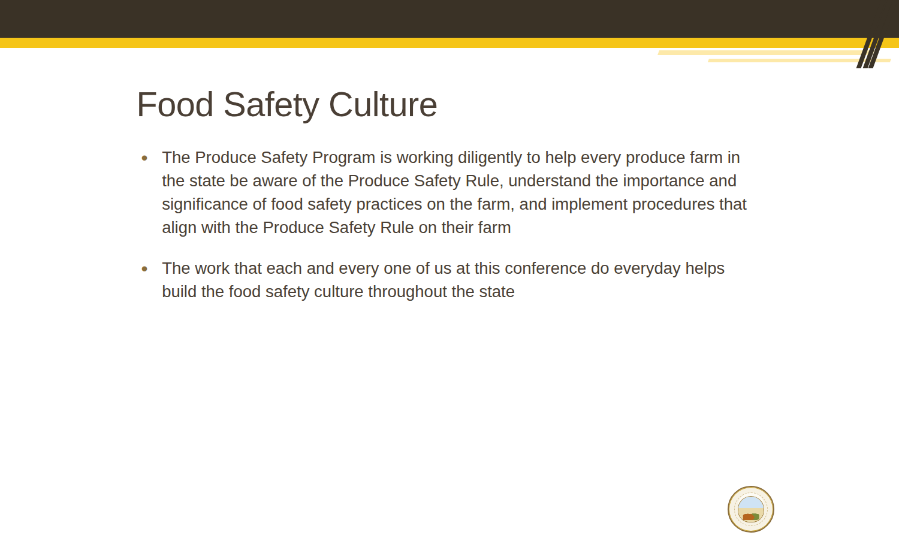Food Safety Culture
The Produce Safety Program is working diligently to help every produce farm in the state be aware of the Produce Safety Rule, understand the importance and significance of food safety practices on the farm, and implement procedures that align with the Produce Safety Rule on their farm
The work that each and every one of us at this conference do everyday helps build the food safety culture throughout the state